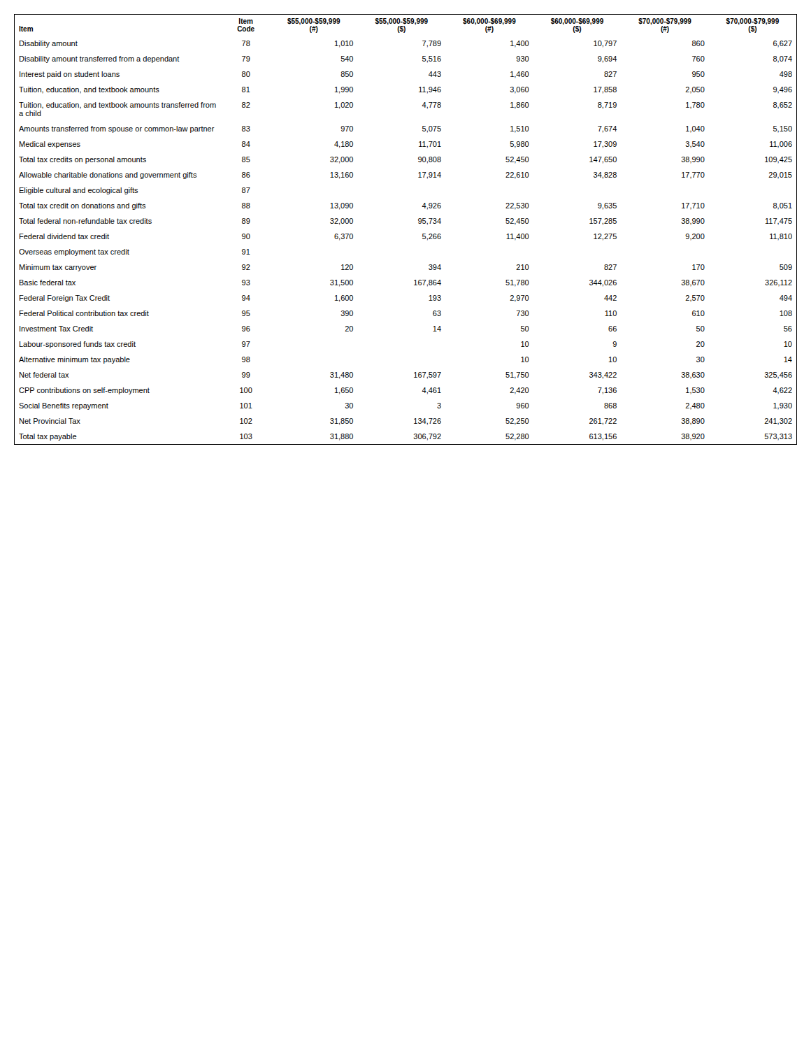| Item | Item Code | $55,000-$59,999 (#) | $55,000-$59,999 ($) | $60,000-$69,999 (#) | $60,000-$69,999 ($) | $70,000-$79,999 (#) | $70,000-$79,999 ($) |
| --- | --- | --- | --- | --- | --- | --- | --- |
| Disability amount | 78 | 1,010 | 7,789 | 1,400 | 10,797 | 860 | 6,627 |
| Disability amount transferred from a dependant | 79 | 540 | 5,516 | 930 | 9,694 | 760 | 8,074 |
| Interest paid on student loans | 80 | 850 | 443 | 1,460 | 827 | 950 | 498 |
| Tuition, education, and textbook amounts | 81 | 1,990 | 11,946 | 3,060 | 17,858 | 2,050 | 9,496 |
| Tuition, education, and textbook amounts transferred from a child | 82 | 1,020 | 4,778 | 1,860 | 8,719 | 1,780 | 8,652 |
| Amounts transferred from spouse or common-law partner | 83 | 970 | 5,075 | 1,510 | 7,674 | 1,040 | 5,150 |
| Medical expenses | 84 | 4,180 | 11,701 | 5,980 | 17,309 | 3,540 | 11,006 |
| Total tax credits on personal amounts | 85 | 32,000 | 90,808 | 52,450 | 147,650 | 38,990 | 109,425 |
| Allowable charitable donations and government gifts | 86 | 13,160 | 17,914 | 22,610 | 34,828 | 17,770 | 29,015 |
| Eligible cultural and ecological gifts | 87 | | | | | | |
| Total tax credit on donations and gifts | 88 | 13,090 | 4,926 | 22,530 | 9,635 | 17,710 | 8,051 |
| Total federal non-refundable tax credits | 89 | 32,000 | 95,734 | 52,450 | 157,285 | 38,990 | 117,475 |
| Federal dividend tax credit | 90 | 6,370 | 5,266 | 11,400 | 12,275 | 9,200 | 11,810 |
| Overseas employment tax credit | 91 | | | | | | |
| Minimum tax carryover | 92 | 120 | 394 | 210 | 827 | 170 | 509 |
| Basic federal tax | 93 | 31,500 | 167,864 | 51,780 | 344,026 | 38,670 | 326,112 |
| Federal Foreign Tax Credit | 94 | 1,600 | 193 | 2,970 | 442 | 2,570 | 494 |
| Federal Political contribution tax credit | 95 | 390 | 63 | 730 | 110 | 610 | 108 |
| Investment Tax Credit | 96 | 20 | 14 | 50 | 66 | 50 | 56 |
| Labour-sponsored funds tax credit | 97 | | | 10 | 9 | 20 | 10 |
| Alternative minimum tax payable | 98 | | | 10 | 10 | 30 | 14 |
| Net federal tax | 99 | 31,480 | 167,597 | 51,750 | 343,422 | 38,630 | 325,456 |
| CPP contributions on self-employment | 100 | 1,650 | 4,461 | 2,420 | 7,136 | 1,530 | 4,622 |
| Social Benefits repayment | 101 | 30 | 3 | 960 | 868 | 2,480 | 1,930 |
| Net Provincial Tax | 102 | 31,850 | 134,726 | 52,250 | 261,722 | 38,890 | 241,302 |
| Total tax payable | 103 | 31,880 | 306,792 | 52,280 | 613,156 | 38,920 | 573,313 |